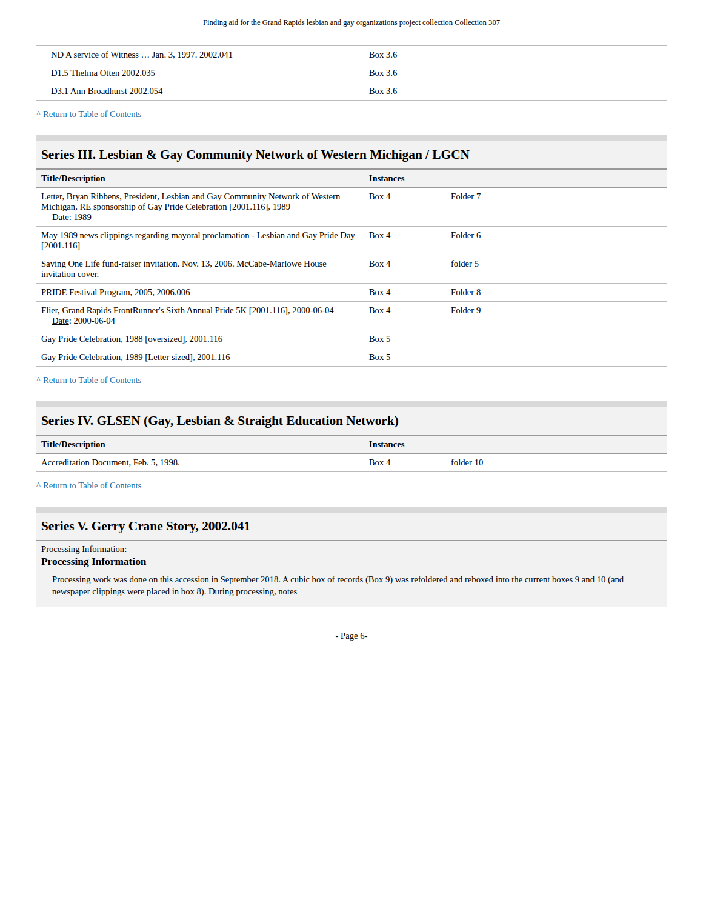Finding aid for the Grand Rapids lesbian and gay organizations project collection Collection 307
| ND A service of Witness … Jan. 3, 1997. 2002.041 | Box 3.6 | |
| D1.5 Thelma Otten 2002.035 | Box 3.6 | |
| D3.1 Ann Broadhurst 2002.054 | Box 3.6 | |
^Return to Table of Contents
Series III. Lesbian & Gay Community Network of Western Michigan / LGCN
| Title/Description | Instances |
| --- | --- |
| Letter, Bryan Ribbens, President, Lesbian and Gay Community Network of Western Michigan, RE sponsorship of Gay Pride Celebration [2001.116], 1989 Date : 1989 | Box 4 | Folder 7 |
| May 1989 news clippings regarding mayoral proclamation - Lesbian and Gay Pride Day [2001.116] | Box 4 | Folder 6 |
| Saving One Life fund-raiser invitation. Nov. 13, 2006. McCabe-Marlowe House invitation cover. | Box 4 | folder 5 |
| PRIDE Festival Program, 2005, 2006.006 | Box 4 | Folder 8 |
| Flier, Grand Rapids FrontRunner's Sixth Annual Pride 5K [2001.116], 2000-06-04 Date : 2000-06-04 | Box 4 | Folder 9 |
| Gay Pride Celebration, 1988 [oversized], 2001.116 | Box 5 | |
| Gay Pride Celebration, 1989 [Letter sized], 2001.116 | Box 5 | |
^Return to Table of Contents
Series IV. GLSEN (Gay, Lesbian & Straight Education Network)
| Title/Description | Instances |
| --- | --- |
| Accreditation Document, Feb. 5, 1998. | Box 4 | folder 10 |
^Return to Table of Contents
Series V. Gerry Crane Story, 2002.041
Processing Information:
Processing Information
Processing work was done on this accession in September 2018. A cubic box of records (Box 9) was refoldered and reboxed into the current boxes 9 and 10 (and newspaper clippings were placed in box 8). During processing, notes
- Page 6-